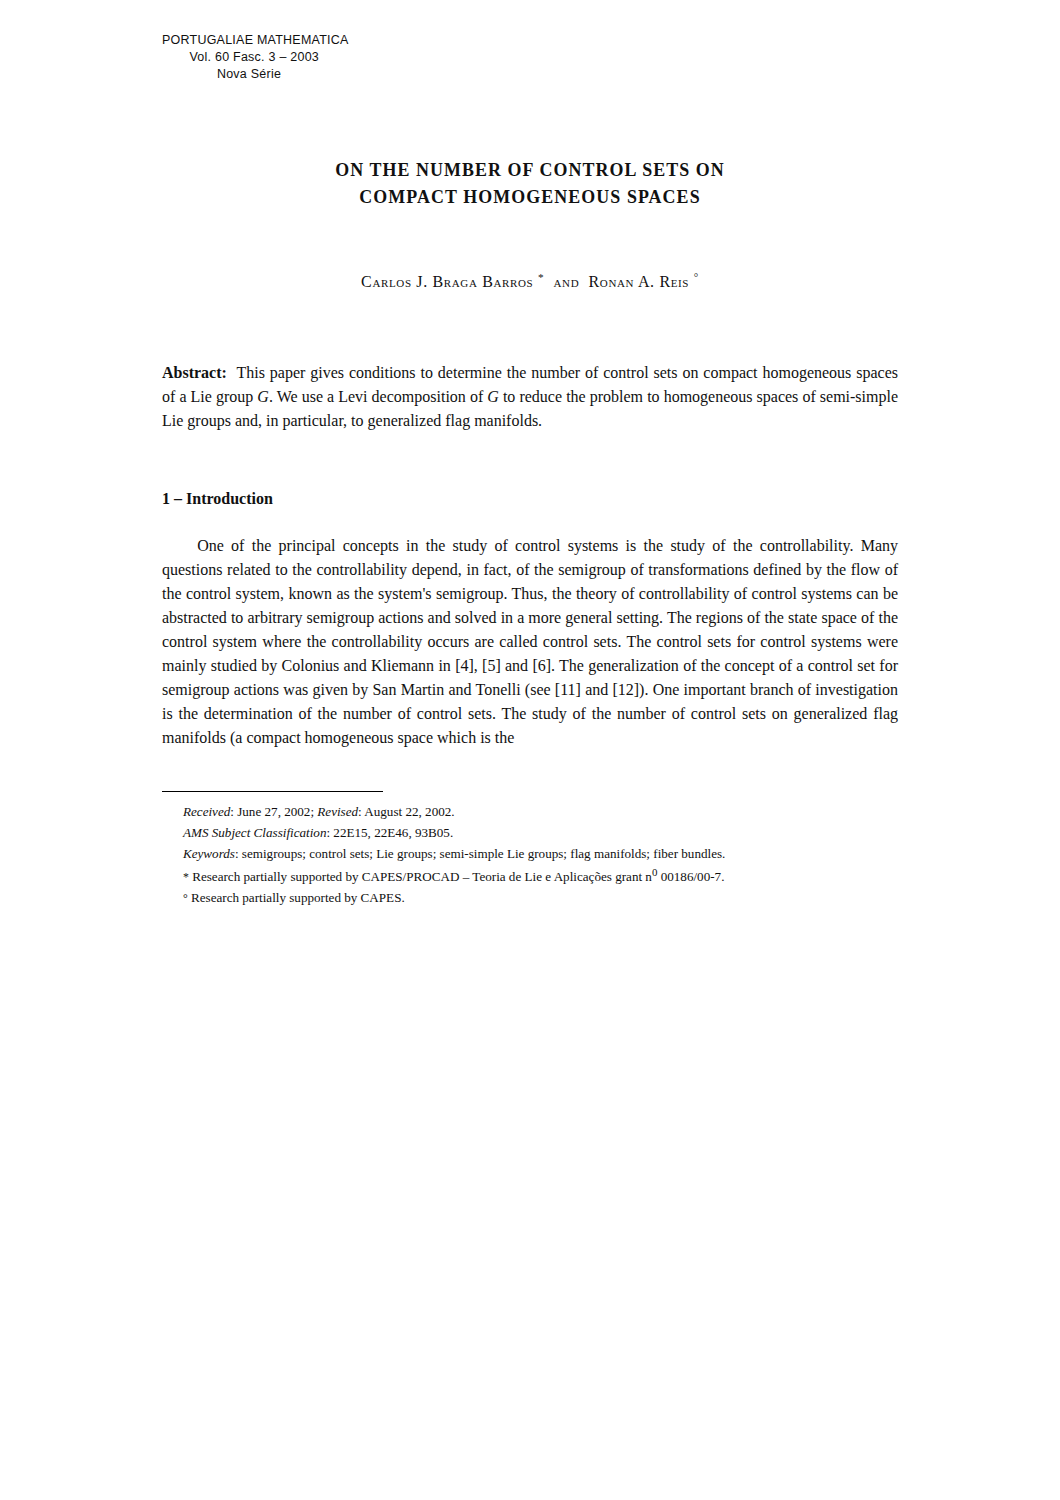PORTUGALIAE MATHEMATICA
Vol. 60 Fasc. 3 – 2003
Nova Série
ON THE NUMBER OF CONTROL SETS ON
COMPACT HOMOGENEOUS SPACES
Carlos J. Braga Barros * and Ronan A. Reis °
Abstract: This paper gives conditions to determine the number of control sets on compact homogeneous spaces of a Lie group G. We use a Levi decomposition of G to reduce the problem to homogeneous spaces of semi-simple Lie groups and, in particular, to generalized flag manifolds.
1 – Introduction
One of the principal concepts in the study of control systems is the study of the controllability. Many questions related to the controllability depend, in fact, of the semigroup of transformations defined by the flow of the control system, known as the system's semigroup. Thus, the theory of controllability of control systems can be abstracted to arbitrary semigroup actions and solved in a more general setting. The regions of the state space of the control system where the controllability occurs are called control sets. The control sets for control systems were mainly studied by Colonius and Kliemann in [4], [5] and [6]. The generalization of the concept of a control set for semigroup actions was given by San Martin and Tonelli (see [11] and [12]). One important branch of investigation is the determination of the number of control sets. The study of the number of control sets on generalized flag manifolds (a compact homogeneous space which is the
Received: June 27, 2002; Revised: August 22, 2002.
AMS Subject Classification: 22E15, 22E46, 93B05.
Keywords: semigroups; control sets; Lie groups; semi-simple Lie groups; flag manifolds; fiber bundles.
* Research partially supported by CAPES/PROCAD – Teoria de Lie e Aplicações grant n0 00186/00-7.
° Research partially supported by CAPES.